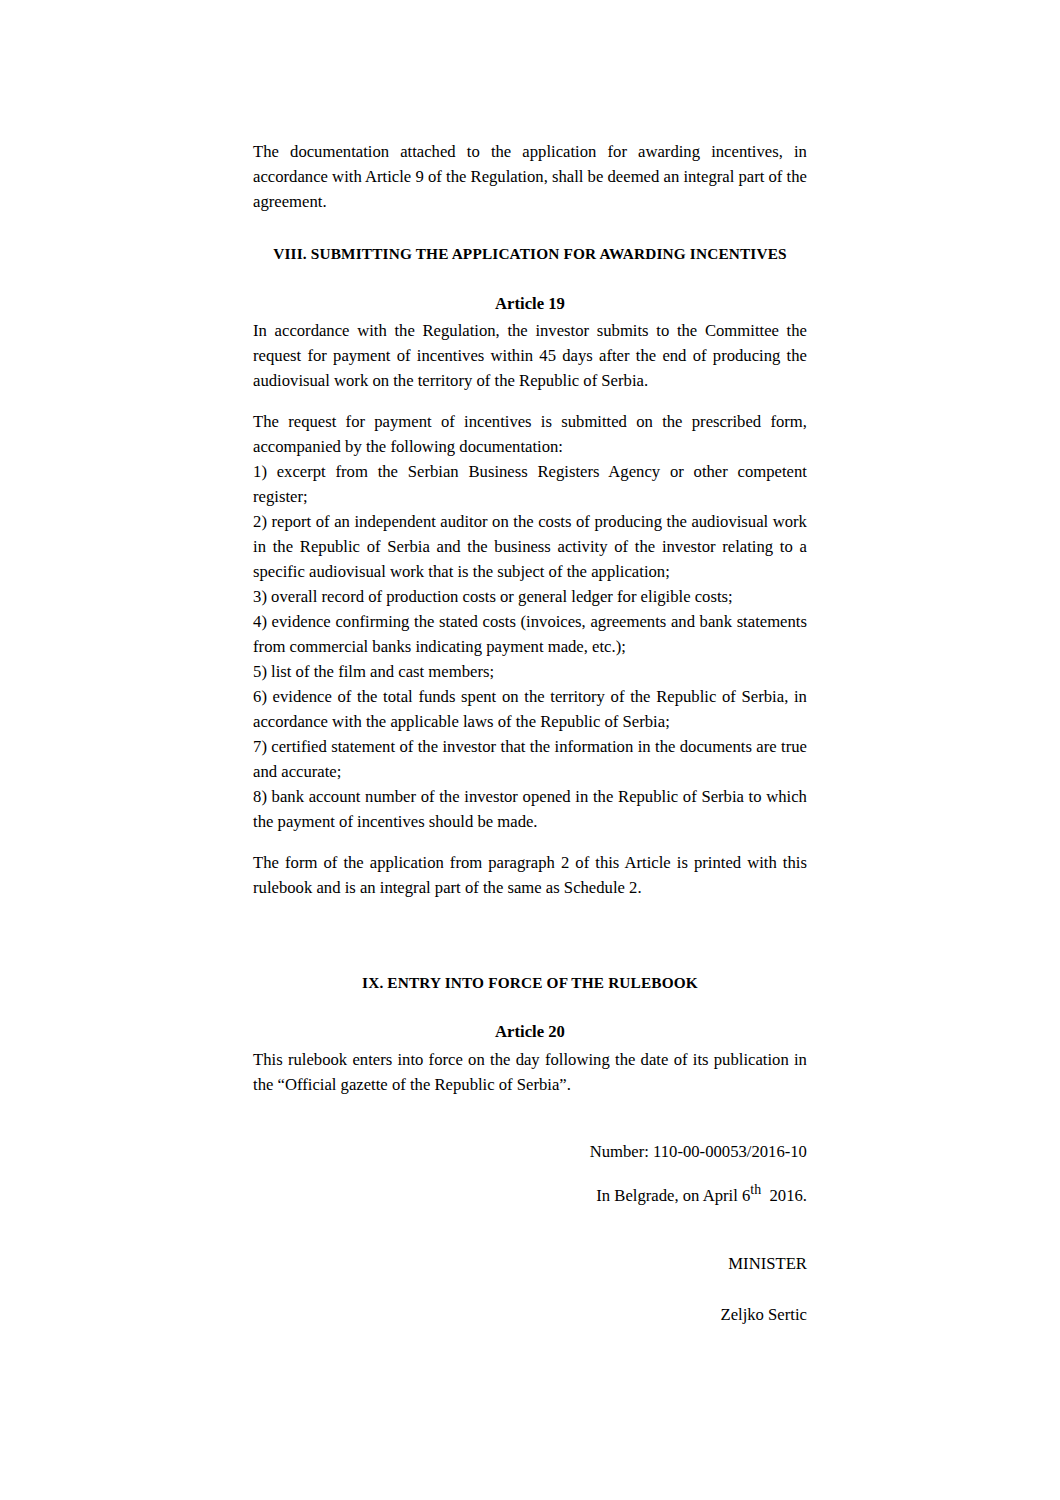The documentation attached to the application for awarding incentives, in accordance with Article 9 of the Regulation, shall be deemed an integral part of the agreement.
VIII. SUBMITTING THE APPLICATION FOR AWARDING INCENTIVES
Article 19
In accordance with the Regulation, the investor submits to the Committee the request for payment of incentives within 45 days after the end of producing the audiovisual work on the territory of the Republic of Serbia.
The request for payment of incentives is submitted on the prescribed form, accompanied by the following documentation:
1) excerpt from the Serbian Business Registers Agency or other competent register;
2) report of an independent auditor on the costs of producing the audiovisual work in the Republic of Serbia and the business activity of the investor relating to a specific audiovisual work that is the subject of the application;
3) overall record of production costs or general ledger for eligible costs;
4) evidence confirming the stated costs (invoices, agreements and bank statements from commercial banks indicating payment made, etc.);
5) list of the film and cast members;
6) evidence of the total funds spent on the territory of the Republic of Serbia, in accordance with the applicable laws of the Republic of Serbia;
7) certified statement of the investor that the information in the documents are true and accurate;
8) bank account number of the investor opened in the Republic of Serbia to which the payment of incentives should be made.
The form of the application from paragraph 2 of this Article is printed with this rulebook and is an integral part of the same as Schedule 2.
IX. ENTRY INTO FORCE OF THE RULEBOOK
Article 20
This rulebook enters into force on the day following the date of its publication in the “Official gazette of the Republic of Serbia”.
Number: 110-00-00053/2016-10
In Belgrade, on April 6th 2016.
MINISTER
Zeljko Sertic